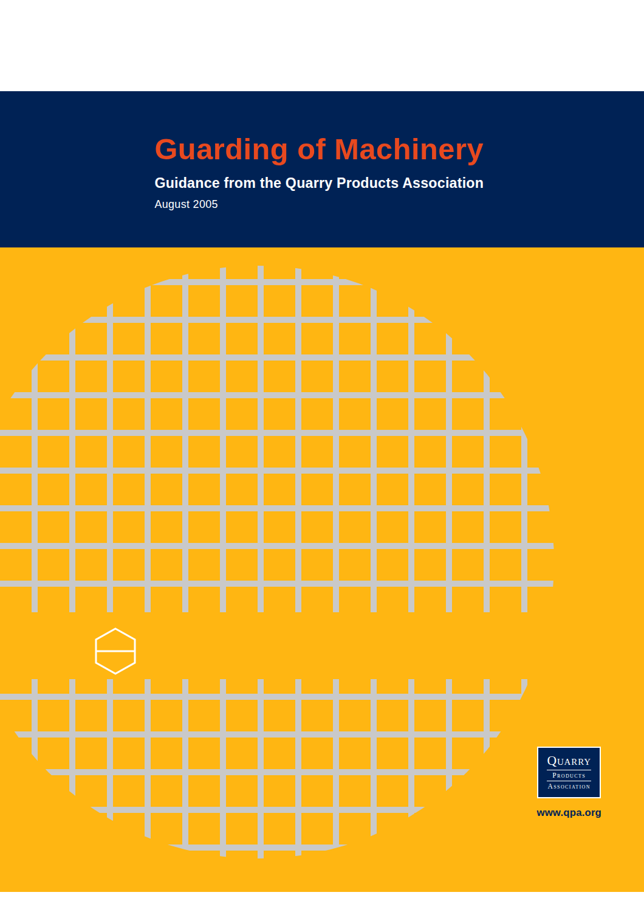Guarding of Machinery
Guidance from the Quarry Products Association
August 2005
Quarry Products Association
www.qpa.org